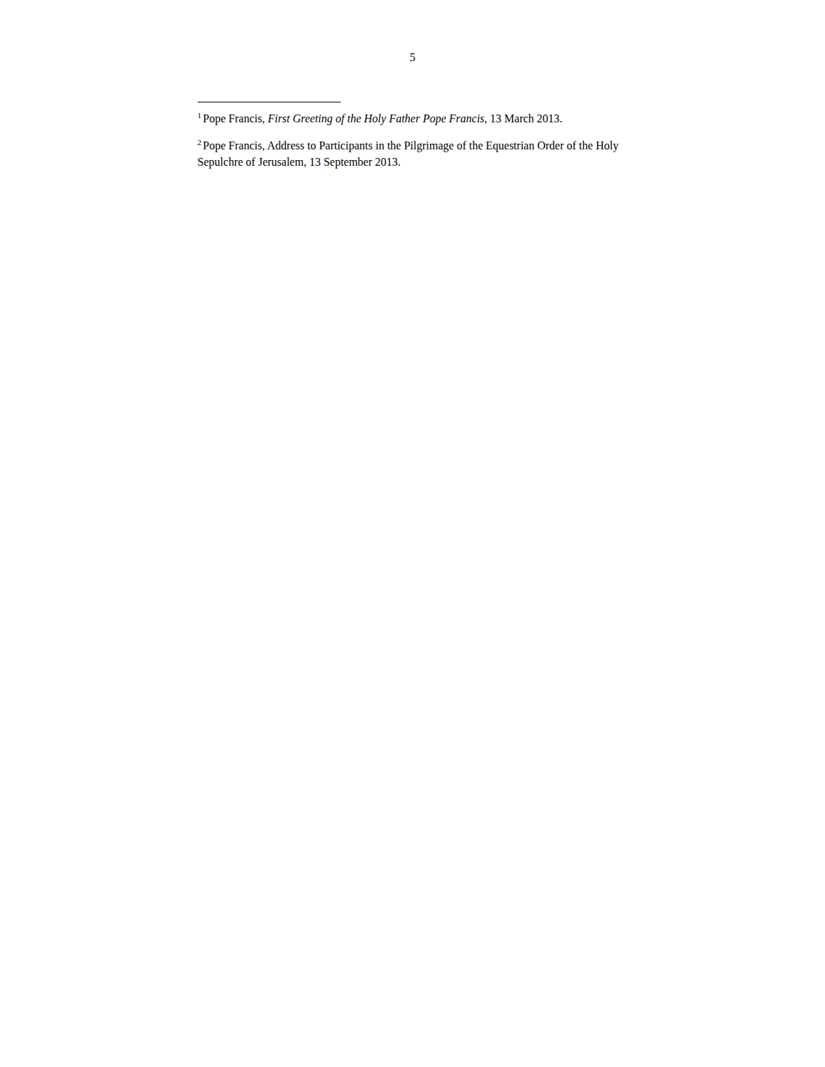5
1 Pope Francis, First Greeting of the Holy Father Pope Francis, 13 March 2013.
2 Pope Francis, Address to Participants in the Pilgrimage of the Equestrian Order of the Holy Sepulchre of Jerusalem, 13 September 2013.